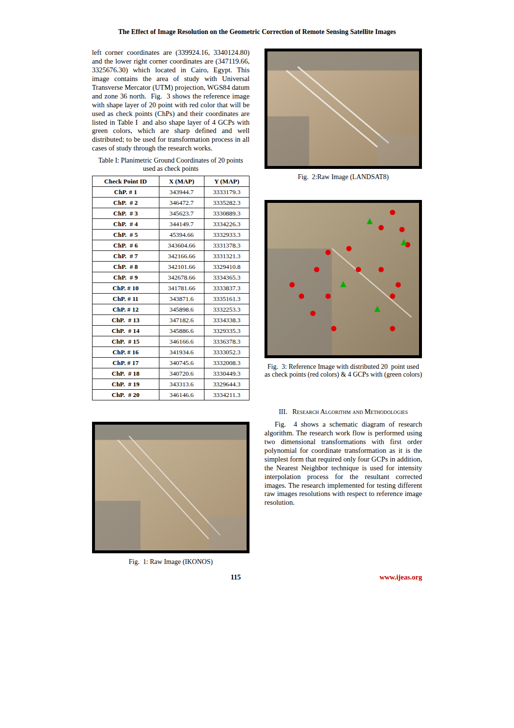The Effect of Image Resolution on the Geometric Correction of Remote Sensing Satellite Images
left corner coordinates are (339924.16, 3340124.80) and the lower right corner coordinates are (347119.66, 3325676.30) which located in Cairo, Egypt. This image contains the area of study with Universal Transverse Mercator (UTM) projection, WGS84 datum and zone 36 north. Fig. 3 shows the reference image with shape layer of 20 point with red color that will be used as check points (ChPs) and their coordinates are listed in Table I and also shape layer of 4 GCPs with green colors, which are sharp defined and well distributed; to be used for transformation process in all cases of study through the research works.
Table I: Planimetric Ground Coordinates of 20 points used as check points
| Check Point ID | X (MAP) | Y (MAP) |
| --- | --- | --- |
| ChP. # 1 | 343944.7 | 3333179.3 |
| ChP. # 2 | 346472.7 | 3335282.3 |
| ChP. # 3 | 345623.7 | 3330889.3 |
| ChP. # 4 | 344149.7 | 3334226.3 |
| ChP. # 5 | 45394.66 | 3332933.3 |
| ChP. # 6 | 343604.66 | 3331378.3 |
| ChP. # 7 | 342166.66 | 3331321.3 |
| ChP. # 8 | 342101.66 | 3329410.8 |
| ChP. # 9 | 342678.66 | 3334365.3 |
| ChP. # 10 | 341781.66 | 3333837.3 |
| ChP. # 11 | 343871.6 | 3335161.3 |
| ChP. # 12 | 345898.6 | 3332253.3 |
| ChP. # 13 | 347182.6 | 3334338.3 |
| ChP. # 14 | 345886.6 | 3329335.3 |
| ChP. # 15 | 346166.6 | 3336378.3 |
| ChP. # 16 | 341934.6 | 3333052.3 |
| ChP. # 17 | 340745.6 | 3332008.3 |
| ChP. # 18 | 340720.6 | 3330449.3 |
| ChP. # 19 | 343313.6 | 3329644.3 |
| ChP. # 20 | 346146.6 | 3334211.3 |
Fig. 1: Raw Image (IKONOS)
Fig. 2:Raw Image (LANDSAT8)
Fig. 3: Reference Image with distributed 20 point used as check points (red colors) & 4 GCPs with (green colors)
III. Research Algorithm and Methodologies
Fig. 4 shows a schematic diagram of research algorithm. The research work flow is performed using two dimensional transformations with first order polynomial for coordinate transformation as it is the simplest form that required only four GCPs in addition, the Nearest Neighbor technique is used for intensity interpolation process for the resultant corrected images. The research implemented for testing different raw images resolutions with respect to reference image resolution.
115
www.ijeas.org